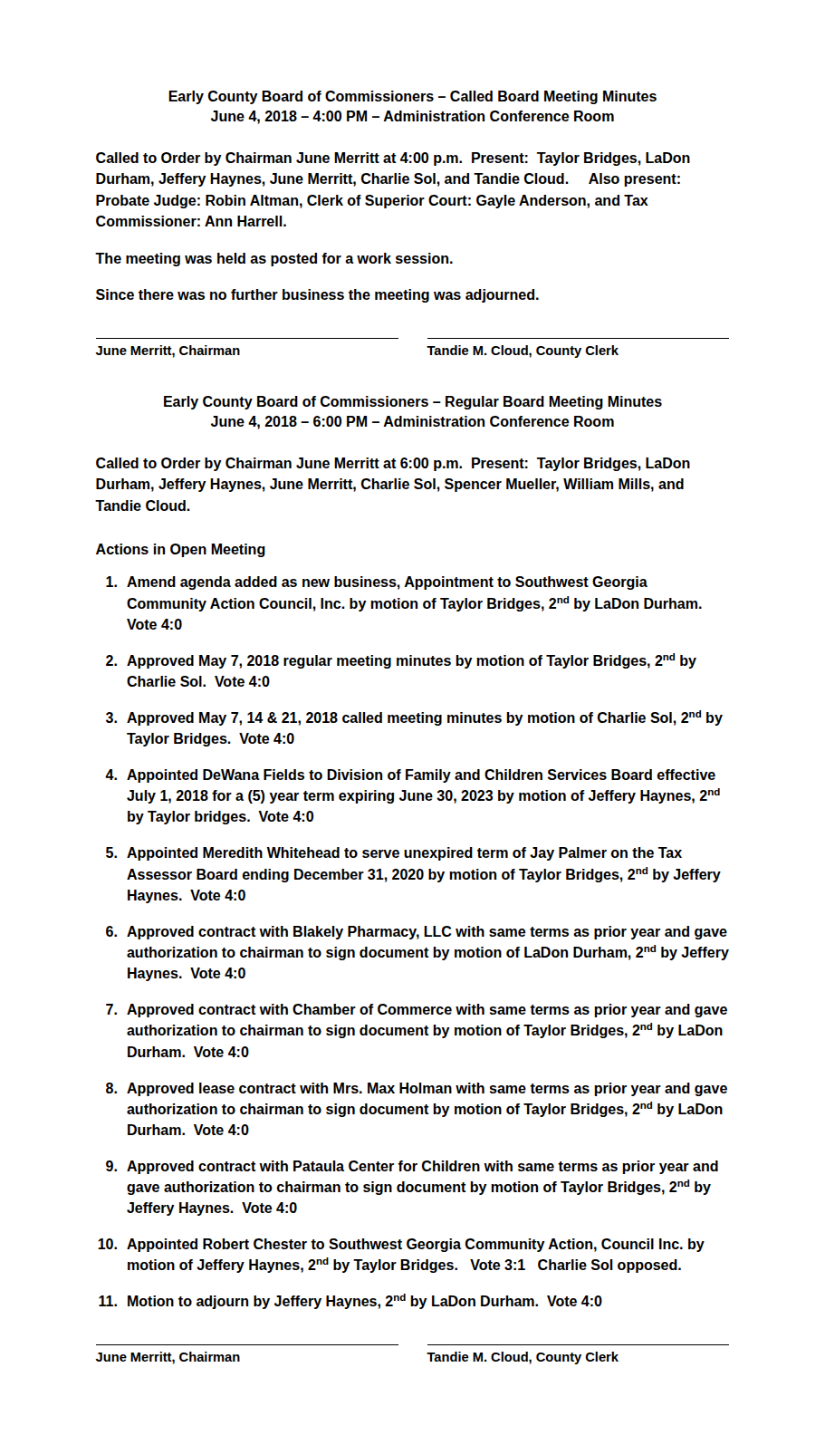Early County Board of Commissioners – Called Board Meeting Minutes
June 4, 2018 – 4:00 PM – Administration Conference Room
Called to Order by Chairman June Merritt at 4:00 p.m. Present: Taylor Bridges, LaDon Durham, Jeffery Haynes, June Merritt, Charlie Sol, and Tandie Cloud. Also present: Probate Judge: Robin Altman, Clerk of Superior Court: Gayle Anderson, and Tax Commissioner: Ann Harrell.
The meeting was held as posted for a work session.
Since there was no further business the meeting was adjourned.
June Merritt, Chairman
Tandie M. Cloud, County Clerk
Early County Board of Commissioners – Regular Board Meeting Minutes
June 4, 2018 – 6:00 PM – Administration Conference Room
Called to Order by Chairman June Merritt at 6:00 p.m. Present: Taylor Bridges, LaDon Durham, Jeffery Haynes, June Merritt, Charlie Sol, Spencer Mueller, William Mills, and Tandie Cloud.
Actions in Open Meeting
Amend agenda added as new business, Appointment to Southwest Georgia Community Action Council, Inc. by motion of Taylor Bridges, 2nd by LaDon Durham. Vote 4:0
Approved May 7, 2018 regular meeting minutes by motion of Taylor Bridges, 2nd by Charlie Sol. Vote 4:0
Approved May 7, 14 & 21, 2018 called meeting minutes by motion of Charlie Sol, 2nd by Taylor Bridges. Vote 4:0
Appointed DeWana Fields to Division of Family and Children Services Board effective July 1, 2018 for a (5) year term expiring June 30, 2023 by motion of Jeffery Haynes, 2nd by Taylor bridges. Vote 4:0
Appointed Meredith Whitehead to serve unexpired term of Jay Palmer on the Tax Assessor Board ending December 31, 2020 by motion of Taylor Bridges, 2nd by Jeffery Haynes. Vote 4:0
Approved contract with Blakely Pharmacy, LLC with same terms as prior year and gave authorization to chairman to sign document by motion of LaDon Durham, 2nd by Jeffery Haynes. Vote 4:0
Approved contract with Chamber of Commerce with same terms as prior year and gave authorization to chairman to sign document by motion of Taylor Bridges, 2nd by LaDon Durham. Vote 4:0
Approved lease contract with Mrs. Max Holman with same terms as prior year and gave authorization to chairman to sign document by motion of Taylor Bridges, 2nd by LaDon Durham. Vote 4:0
Approved contract with Pataula Center for Children with same terms as prior year and gave authorization to chairman to sign document by motion of Taylor Bridges, 2nd by Jeffery Haynes. Vote 4:0
Appointed Robert Chester to Southwest Georgia Community Action, Council Inc. by motion of Jeffery Haynes, 2nd by Taylor Bridges. Vote 3:1 Charlie Sol opposed.
Motion to adjourn by Jeffery Haynes, 2nd by LaDon Durham. Vote 4:0
June Merritt, Chairman
Tandie M. Cloud, County Clerk